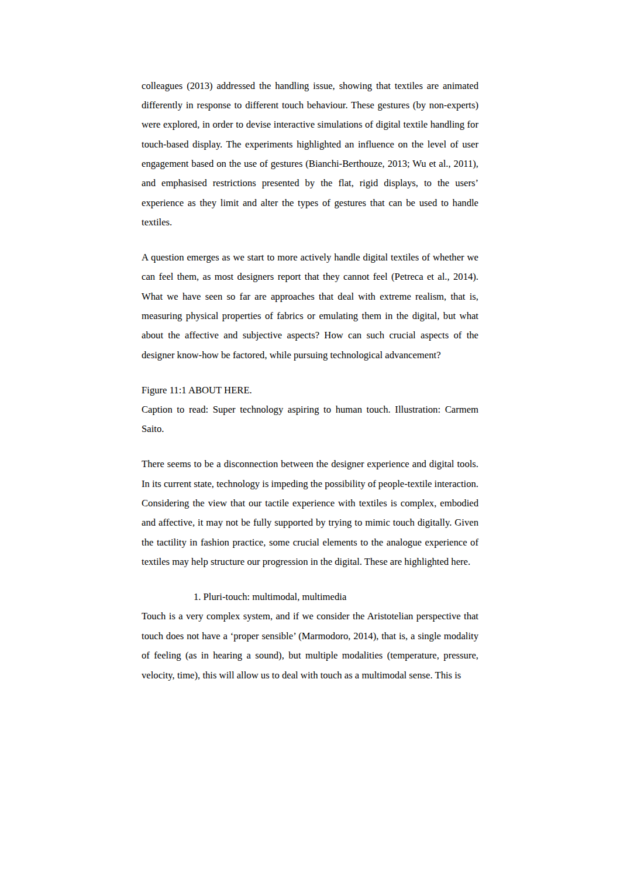colleagues (2013) addressed the handling issue, showing that textiles are animated differently in response to different touch behaviour. These gestures (by non-experts) were explored, in order to devise interactive simulations of digital textile handling for touch-based display. The experiments highlighted an influence on the level of user engagement based on the use of gestures (Bianchi-Berthouze, 2013; Wu et al., 2011), and emphasised restrictions presented by the flat, rigid displays, to the users’ experience as they limit and alter the types of gestures that can be used to handle textiles.
A question emerges as we start to more actively handle digital textiles of whether we can feel them, as most designers report that they cannot feel (Petreca et al., 2014). What we have seen so far are approaches that deal with extreme realism, that is, measuring physical properties of fabrics or emulating them in the digital, but what about the affective and subjective aspects? How can such crucial aspects of the designer know-how be factored, while pursuing technological advancement?
Figure 11:1 ABOUT HERE.
Caption to read: Super technology aspiring to human touch. Illustration: Carmem Saito.
There seems to be a disconnection between the designer experience and digital tools. In its current state, technology is impeding the possibility of people-textile interaction. Considering the view that our tactile experience with textiles is complex, embodied and affective, it may not be fully supported by trying to mimic touch digitally. Given the tactility in fashion practice, some crucial elements to the analogue experience of textiles may help structure our progression in the digital. These are highlighted here.
Pluri-touch: multimodal, multimedia
Touch is a very complex system, and if we consider the Aristotelian perspective that touch does not have a ‘proper sensible’ (Marmodoro, 2014), that is, a single modality of feeling (as in hearing a sound), but multiple modalities (temperature, pressure, velocity, time), this will allow us to deal with touch as a multimodal sense. This is